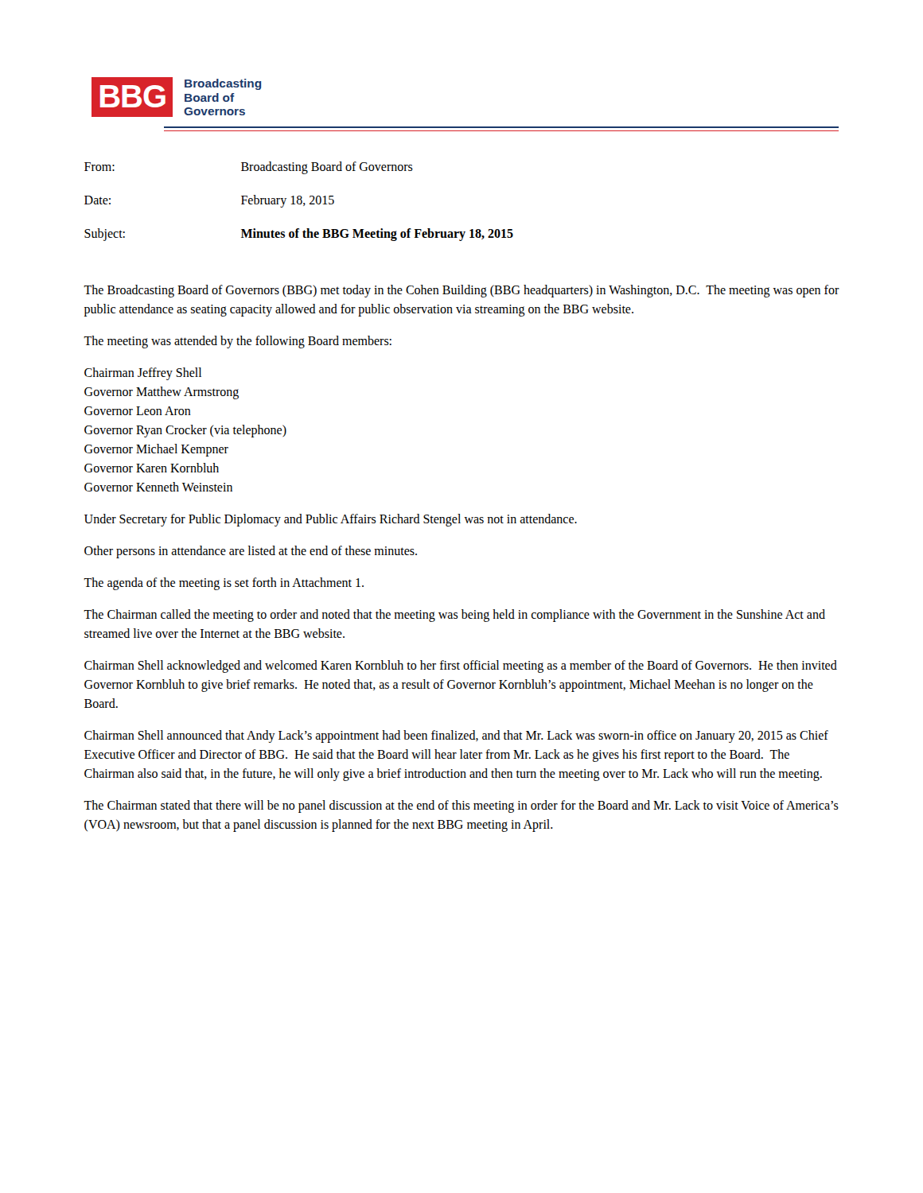BBG Broadcasting
Board of
Governors
| From: | Broadcasting Board of Governors |
| Date: | February 18, 2015 |
| Subject: | Minutes of the BBG Meeting of February 18, 2015 |
The Broadcasting Board of Governors (BBG) met today in the Cohen Building (BBG headquarters) in Washington, D.C. The meeting was open for public attendance as seating capacity allowed and for public observation via streaming on the BBG website.
The meeting was attended by the following Board members:
Chairman Jeffrey Shell
Governor Matthew Armstrong
Governor Leon Aron
Governor Ryan Crocker (via telephone)
Governor Michael Kempner
Governor Karen Kornbluh
Governor Kenneth Weinstein
Under Secretary for Public Diplomacy and Public Affairs Richard Stengel was not in attendance.
Other persons in attendance are listed at the end of these minutes.
The agenda of the meeting is set forth in Attachment 1.
The Chairman called the meeting to order and noted that the meeting was being held in compliance with the Government in the Sunshine Act and streamed live over the Internet at the BBG website.
Chairman Shell acknowledged and welcomed Karen Kornbluh to her first official meeting as a member of the Board of Governors. He then invited Governor Kornbluh to give brief remarks. He noted that, as a result of Governor Kornbluh’s appointment, Michael Meehan is no longer on the Board.
Chairman Shell announced that Andy Lack’s appointment had been finalized, and that Mr. Lack was sworn-in office on January 20, 2015 as Chief Executive Officer and Director of BBG. He said that the Board will hear later from Mr. Lack as he gives his first report to the Board. The Chairman also said that, in the future, he will only give a brief introduction and then turn the meeting over to Mr. Lack who will run the meeting.
The Chairman stated that there will be no panel discussion at the end of this meeting in order for the Board and Mr. Lack to visit Voice of America’s (VOA) newsroom, but that a panel discussion is planned for the next BBG meeting in April.